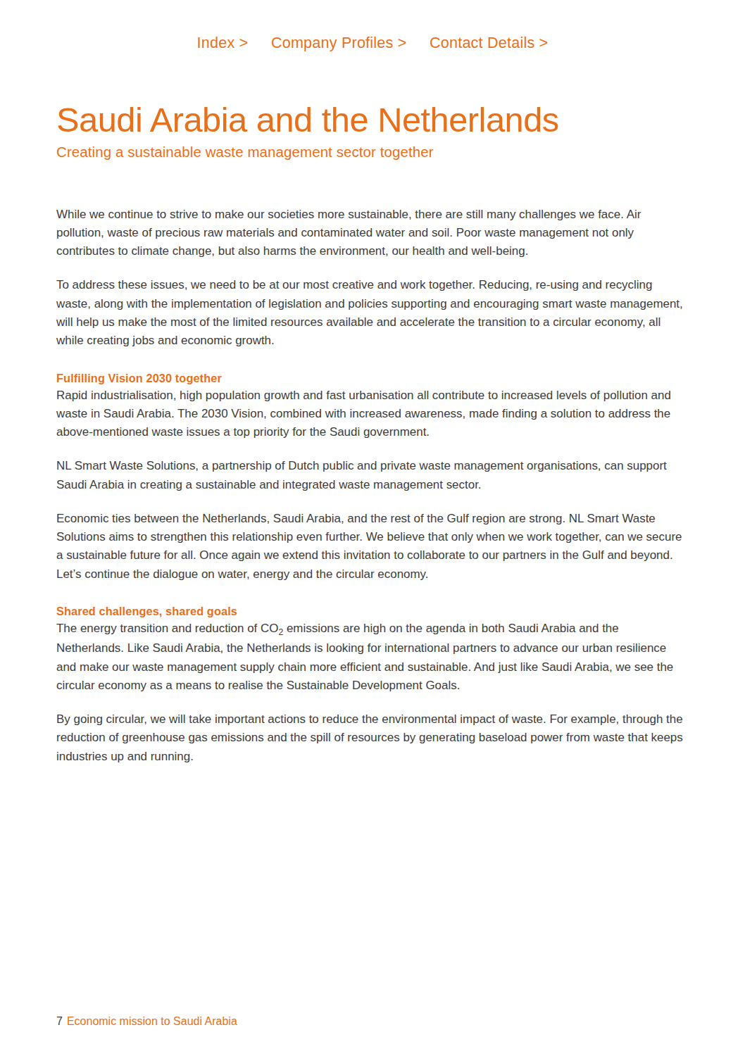Index > Company Profiles > Contact Details >
Saudi Arabia and the Netherlands
Creating a sustainable waste management sector together
While we continue to strive to make our societies more sustainable, there are still many challenges we face. Air pollution, waste of precious raw materials and contaminated water and soil. Poor waste management not only contributes to climate change, but also harms the environment, our health and well-being.
To address these issues, we need to be at our most creative and work together. Reducing, re-using and recycling waste, along with the implementation of legislation and policies supporting and encouraging smart waste management, will help us make the most of the limited resources available and accelerate the transition to a circular economy, all while creating jobs and economic growth.
Fulfilling Vision 2030 together
Rapid industrialisation, high population growth and fast urbanisation all contribute to increased levels of pollution and waste in Saudi Arabia. The 2030 Vision, combined with increased awareness, made finding a solution to address the above-mentioned waste issues a top priority for the Saudi government.
NL Smart Waste Solutions, a partnership of Dutch public and private waste management organisations, can support Saudi Arabia in creating a sustainable and integrated waste management sector.
Economic ties between the Netherlands, Saudi Arabia, and the rest of the Gulf region are strong. NL Smart Waste Solutions aims to strengthen this relationship even further. We believe that only when we work together, can we secure a sustainable future for all. Once again we extend this invitation to collaborate to our partners in the Gulf and beyond. Let’s continue the dialogue on water, energy and the circular economy.
Shared challenges, shared goals
The energy transition and reduction of CO2 emissions are high on the agenda in both Saudi Arabia and the Netherlands. Like Saudi Arabia, the Netherlands is looking for international partners to advance our urban resilience and make our waste management supply chain more efficient and sustainable. And just like Saudi Arabia, we see the circular economy as a means to realise the Sustainable Development Goals.
By going circular, we will take important actions to reduce the environmental impact of waste. For example, through the reduction of greenhouse gas emissions and the spill of resources by generating baseload power from waste that keeps industries up and running.
7 Economic mission to Saudi Arabia